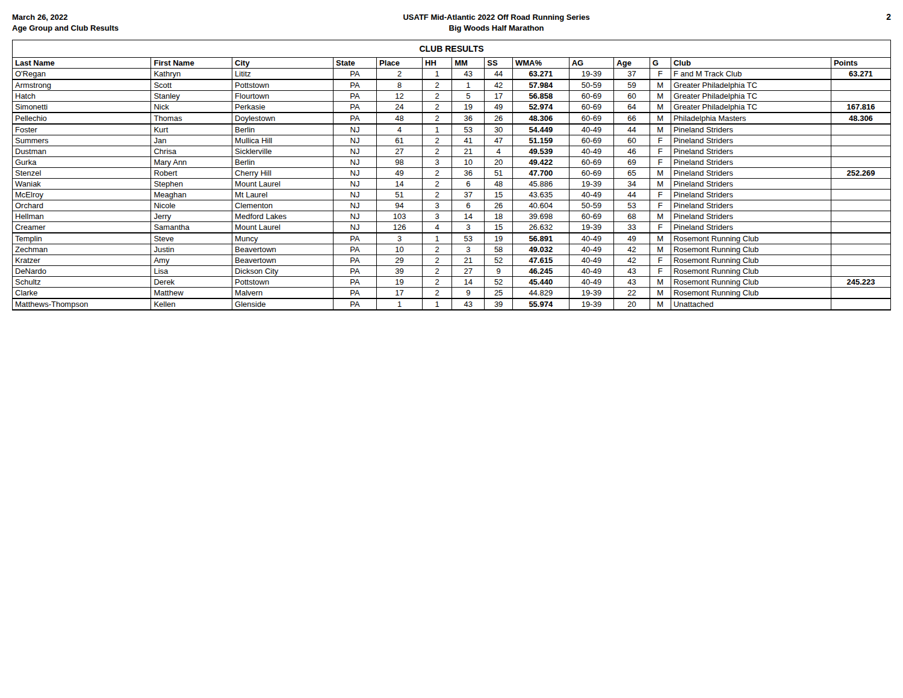March 26, 2022
Age Group and Club Results
USATF Mid-Atlantic 2022 Off Road Running Series
Big Woods Half Marathon
2
CLUB RESULTS
| Last Name | First Name | City | State | Place | HH | MM | SS | WMA% | AG | Age | G | Club | Points |
| --- | --- | --- | --- | --- | --- | --- | --- | --- | --- | --- | --- | --- | --- |
| O'Regan | Kathryn | Lititz | PA | 2 | 1 | 43 | 44 | 63.271 | 19-39 | 37 | F | F and M Track Club | 63.271 |
| Armstrong | Scott | Pottstown | PA | 8 | 2 | 1 | 42 | 57.984 | 50-59 | 59 | M | Greater Philadelphia TC | |
| Hatch | Stanley | Flourtown | PA | 12 | 2 | 5 | 17 | 56.858 | 60-69 | 60 | M | Greater Philadelphia TC | |
| Simonetti | Nick | Perkasie | PA | 24 | 2 | 19 | 49 | 52.974 | 60-69 | 64 | M | Greater Philadelphia TC | 167.816 |
| Pellechio | Thomas | Doylestown | PA | 48 | 2 | 36 | 26 | 48.306 | 60-69 | 66 | M | Philadelphia Masters | 48.306 |
| Foster | Kurt | Berlin | NJ | 4 | 1 | 53 | 30 | 54.449 | 40-49 | 44 | M | Pineland Striders | |
| Summers | Jan | Mullica Hill | NJ | 61 | 2 | 41 | 47 | 51.159 | 60-69 | 60 | F | Pineland Striders | |
| Dustman | Chrisa | Sicklerville | NJ | 27 | 2 | 21 | 4 | 49.539 | 40-49 | 46 | F | Pineland Striders | |
| Gurka | Mary Ann | Berlin | NJ | 98 | 3 | 10 | 20 | 49.422 | 60-69 | 69 | F | Pineland Striders | |
| Stenzel | Robert | Cherry Hill | NJ | 49 | 2 | 36 | 51 | 47.700 | 60-69 | 65 | M | Pineland Striders | 252.269 |
| Waniak | Stephen | Mount Laurel | NJ | 14 | 2 | 6 | 48 | 45.886 | 19-39 | 34 | M | Pineland Striders | |
| McElroy | Meaghan | Mt Laurel | NJ | 51 | 2 | 37 | 15 | 43.635 | 40-49 | 44 | F | Pineland Striders | |
| Orchard | Nicole | Clementon | NJ | 94 | 3 | 6 | 26 | 40.604 | 50-59 | 53 | F | Pineland Striders | |
| Hellman | Jerry | Medford Lakes | NJ | 103 | 3 | 14 | 18 | 39.698 | 60-69 | 68 | M | Pineland Striders | |
| Creamer | Samantha | Mount Laurel | NJ | 126 | 4 | 3 | 15 | 26.632 | 19-39 | 33 | F | Pineland Striders | |
| Templin | Steve | Muncy | PA | 3 | 1 | 53 | 19 | 56.891 | 40-49 | 49 | M | Rosemont Running Club | |
| Zechman | Justin | Beavertown | PA | 10 | 2 | 3 | 58 | 49.032 | 40-49 | 42 | M | Rosemont Running Club | |
| Kratzer | Amy | Beavertown | PA | 29 | 2 | 21 | 52 | 47.615 | 40-49 | 42 | F | Rosemont Running Club | |
| DeNardo | Lisa | Dickson City | PA | 39 | 2 | 27 | 9 | 46.245 | 40-49 | 43 | F | Rosemont Running Club | |
| Schultz | Derek | Pottstown | PA | 19 | 2 | 14 | 52 | 45.440 | 40-49 | 43 | M | Rosemont Running Club | 245.223 |
| Clarke | Matthew | Malvern | PA | 17 | 2 | 9 | 25 | 44.829 | 19-39 | 22 | M | Rosemont Running Club | |
| Matthews-Thompson | Kellen | Glenside | PA | 1 | 1 | 43 | 39 | 55.974 | 19-39 | 20 | M | Unattached | |